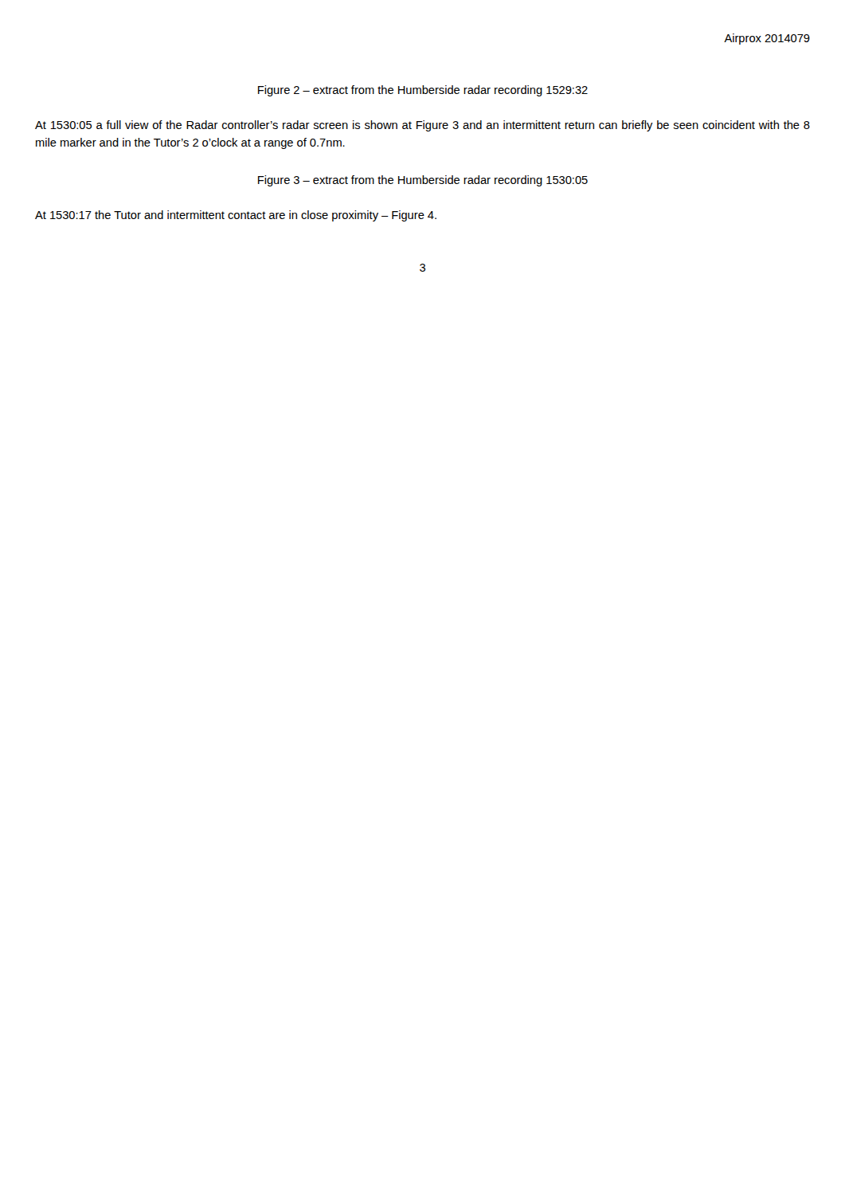Airprox 2014079
Figure 2 – extract from the Humberside radar recording 1529:32
At 1530:05 a full view of the Radar controller’s radar screen is shown at Figure 3 and an intermittent return can briefly be seen coincident with the 8 mile marker and in the Tutor’s 2 o’clock at a range of 0.7nm.
Figure 3 – extract from the Humberside radar recording 1530:05
At 1530:17 the Tutor and intermittent contact are in close proximity – Figure 4.
3